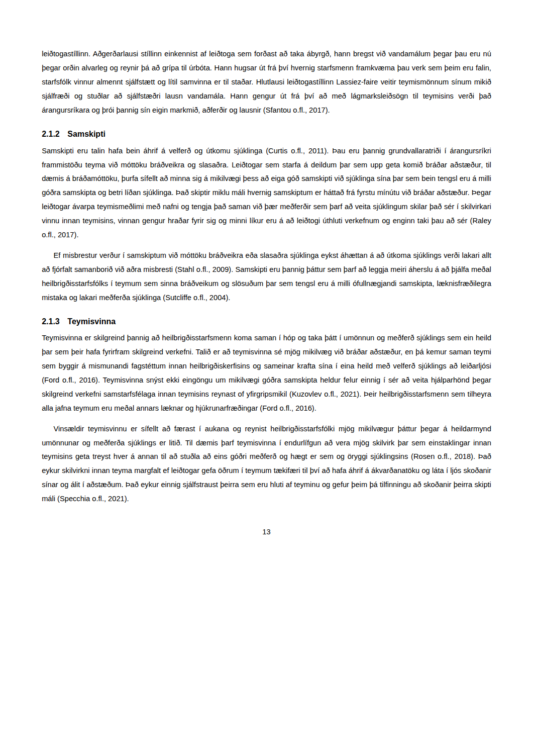leiðtogastíllinn. Aðgerðarlausi stíllinn einkennist af leiðtoga sem forðast að taka ábyrgð, hann bregst við vandamálum þegar þau eru nú þegar orðin alvarleg og reynir þá að grípa til úrbóta. Hann hugsar út frá því hvernig starfsmenn framkvæma þau verk sem þeim eru falin, starfsfólk vinnur almennt sjálfstætt og lítil samvinna er til staðar. Hlutlausi leiðtogastíllinn Lassiez-faire veitir teymismönnum sínum mikið sjálfræði og stuðlar að sjálfstæðri lausn vandamála. Hann gengur út frá því að með lágmarksleiðsögn til teymisins verði það árangursríkara og þrói þannig sín eigin markmið, aðferðir og lausnir (Sfantou o.fl., 2017).
2.1.2 Samskipti
Samskipti eru talin hafa bein áhrif á velferð og útkomu sjúklinga (Curtis o.fl., 2011). Þau eru þannig grundvallaratriði í árangursríkri frammistöðu teyma við móttöku bráðveikra og slasaðra. Leiðtogar sem starfa á deildum þar sem upp geta komið bráðar aðstæður, til dæmis á bráðamóttöku, þurfa sífellt að minna sig á mikilvægi þess að eiga góð samskipti við sjúklinga sína þar sem bein tengsl eru á milli góðra samskipta og betri líðan sjúklinga. Það skiptir miklu máli hvernig samskiptum er háttað frá fyrstu mínútu við bráðar aðstæður. Þegar leiðtogar ávarpa teymismeðlimi með nafni og tengja það saman við þær meðferðir sem þarf að veita sjúklingum skilar það sér í skilvirkari vinnu innan teymisins, vinnan gengur hraðar fyrir sig og minni líkur eru á að leiðtogi úthluti verkefnum og enginn taki þau að sér (Raley o.fl., 2017).
Ef misbrestur verður í samskiptum við móttöku bráðveikra eða slasaðra sjúklinga eykst áhættan á að útkoma sjúklings verði lakari allt að fjórfalt samanborið við aðra misbresti (Stahl o.fl., 2009). Samskipti eru þannig þáttur sem þarf að leggja meiri áherslu á að þjálfa meðal heilbrigðisstarfsfólks í teymum sem sinna bráðveikum og slösuðum þar sem tengsl eru á milli ófullnægjandi samskipta, læknisfræðilegra mistaka og lakari meðferða sjúklinga (Sutcliffe o.fl., 2004).
2.1.3 Teymisvinna
Teymisvinna er skilgreind þannig að heilbrigðisstarfsmenn koma saman í hóp og taka þátt í umönnun og meðferð sjúklings sem ein heild þar sem þeir hafa fyrirfram skilgreind verkefni. Talið er að teymisvinna sé mjög mikilvæg við bráðar aðstæður, en þá kemur saman teymi sem byggir á mismunandi fagstéttum innan heilbrigðiskerfisins og sameinar krafta sína í eina heild með velferð sjúklings að leiðarljósi (Ford o.fl., 2016). Teymisvinna snýst ekki eingöngu um mikilvægi góðra samskipta heldur felur einnig í sér að veita hjálparhönd þegar skilgreind verkefni samstarfsfélaga innan teymisins reynast of yfirgripsmikil (Kuzovlev o.fl., 2021). Þeir heilbrigðisstarfsmenn sem tilheyra alla jafna teymum eru meðal annars læknar og hjúkrunarfræðingar (Ford o.fl., 2016).
Vinsældir teymisvinnu er sífellt að færast í aukana og reynist heilbrigðisstarfsfólki mjög mikilvægur þáttur þegar á heildarmynd umönnunar og meðferða sjúklings er litið. Til dæmis þarf teymisvinna í endurlífgun að vera mjög skilvirk þar sem einstaklingar innan teymisins geta treyst hver á annan til að stuðla að eins góðri meðferð og hægt er sem og öryggi sjúklingsins (Rosen o.fl., 2018). Það eykur skilvirkni innan teyma margfalt ef leiðtogar gefa öðrum í teymum tækifæri til því að hafa áhrif á ákvarðanatöku og láta í ljós skoðanir sínar og álit í aðstæðum. Það eykur einnig sjálfstraust þeirra sem eru hluti af teyminu og gefur þeim þá tilfinningu að skoðanir þeirra skipti máli (Specchia o.fl., 2021).
13